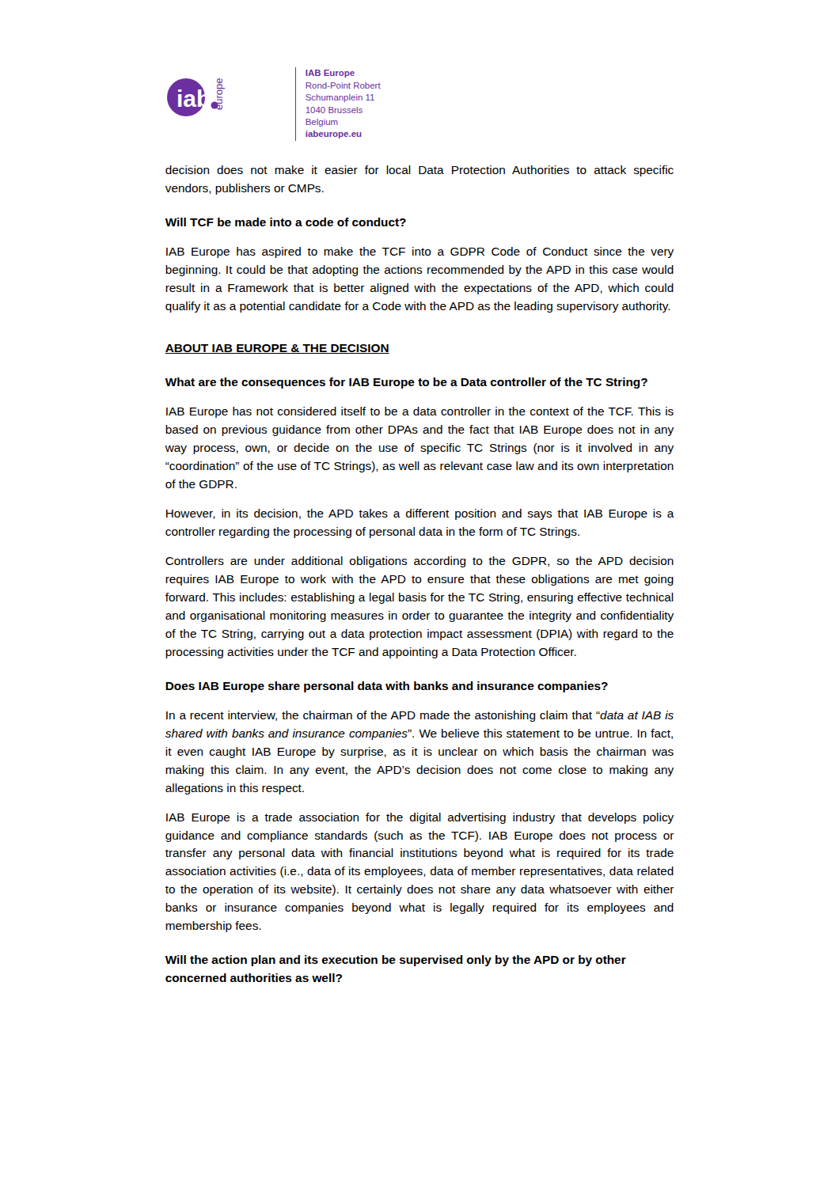iab europe
IAB Europe
Rond-Point Robert
Schumanplein 11
1040 Brussels
Belgium
iabeurope.eu
decision does not make it easier for local Data Protection Authorities to attack specific vendors, publishers or CMPs.
Will TCF be made into a code of conduct?
IAB Europe has aspired to make the TCF into a GDPR Code of Conduct since the very beginning. It could be that adopting the actions recommended by the APD in this case would result in a Framework that is better aligned with the expectations of the APD, which could qualify it as a potential candidate for a Code with the APD as the leading supervisory authority.
ABOUT IAB EUROPE & THE DECISION
What are the consequences for IAB Europe to be a Data controller of the TC String?
IAB Europe has not considered itself to be a data controller in the context of the TCF. This is based on previous guidance from other DPAs and the fact that IAB Europe does not in any way process, own, or decide on the use of specific TC Strings (nor is it involved in any “coordination” of the use of TC Strings), as well as relevant case law and its own interpretation of the GDPR.
However, in its decision, the APD takes a different position and says that IAB Europe is a controller regarding the processing of personal data in the form of TC Strings.
Controllers are under additional obligations according to the GDPR, so the APD decision requires IAB Europe to work with the APD to ensure that these obligations are met going forward. This includes: establishing a legal basis for the TC String, ensuring effective technical and organisational monitoring measures in order to guarantee the integrity and confidentiality of the TC String, carrying out a data protection impact assessment (DPIA) with regard to the processing activities under the TCF and appointing a Data Protection Officer.
Does IAB Europe share personal data with banks and insurance companies?
In a recent interview, the chairman of the APD made the astonishing claim that “data at IAB is shared with banks and insurance companies”. We believe this statement to be untrue. In fact, it even caught IAB Europe by surprise, as it is unclear on which basis the chairman was making this claim. In any event, the APD’s decision does not come close to making any allegations in this respect.
IAB Europe is a trade association for the digital advertising industry that develops policy guidance and compliance standards (such as the TCF). IAB Europe does not process or transfer any personal data with financial institutions beyond what is required for its trade association activities (i.e., data of its employees, data of member representatives, data related to the operation of its website). It certainly does not share any data whatsoever with either banks or insurance companies beyond what is legally required for its employees and membership fees.
Will the action plan and its execution be supervised only by the APD or by other concerned authorities as well?